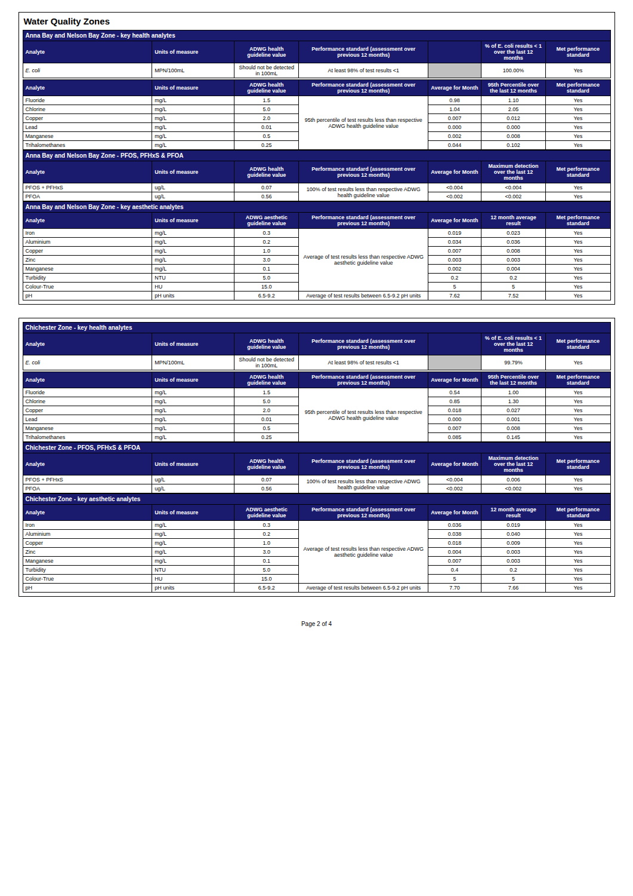Water Quality Zones
Anna Bay and Nelson Bay Zone - key health analytes
| Analyte | Units of measure | ADWG health guideline value | Performance standard (assessment over previous 12 months) | | % of E. coli results < 1 over the last 12 months | Met performance standard |
| --- | --- | --- | --- | --- | --- | --- |
| E. coli | MPN/100mL | Should not be detected in 100mL | At least 98% of test results <1 | | 100.00% | Yes |
| Analyte | Units of measure | ADWG health guideline value | Performance standard (assessment over previous 12 months) | Average for Month | 95th Percentile over the last 12 months | Met performance standard |
| --- | --- | --- | --- | --- | --- | --- |
| Fluoride | mg/L | 1.5 | 95th percentile of test results less than respective ADWG health guideline value | 0.98 | 1.10 | Yes |
| Chlorine | mg/L | 5.0 | 1.04 | 2.05 | Yes |
| Copper | mg/L | 2.0 | 0.007 | 0.012 | Yes |
| Lead | mg/L | 0.01 | 0.000 | 0.000 | Yes |
| Manganese | mg/L | 0.5 | 0.002 | 0.008 | Yes |
| Trihalomethanes | mg/L | 0.25 | 0.044 | 0.102 | Yes |
Anna Bay and Nelson Bay Zone - PFOS, PFHxS & PFOA
| Analyte | Units of measure | ADWG health guideline value | Performance standard (assessment over previous 12 months) | Average for Month | Maximum detection over the last 12 months | Met performance standard |
| --- | --- | --- | --- | --- | --- | --- |
| PFOS + PFHxS | ug/L | 0.07 | 100% of test results less than respective ADWG health guideline value | <0.004 | <0.004 | Yes |
| PFOA | ug/L | 0.56 | <0.002 | <0.002 | Yes |
Anna Bay and Nelson Bay Zone - key aesthetic analytes
| Analyte | Units of measure | ADWG aesthetic guideline value | Performance standard (assessment over previous 12 months) | Average for Month | 12 month average result | Met performance standard |
| --- | --- | --- | --- | --- | --- | --- |
| Iron | mg/L | 0.3 | Average of test results less than respective ADWG aesthetic guideline value | 0.019 | 0.023 | Yes |
| Aluminium | mg/L | 0.2 | 0.034 | 0.036 | Yes |
| Copper | mg/L | 1.0 | 0.007 | 0.008 | Yes |
| Zinc | mg/L | 3.0 | 0.003 | 0.003 | Yes |
| Manganese | mg/L | 0.1 | 0.002 | 0.004 | Yes |
| Turbidity | NTU | 5.0 | 0.2 | 0.2 | Yes |
| Colour-True | HU | 15.0 | 5 | 5 | Yes |
| pH | pH units | 6.5-9.2 | Average of test results between 6.5-9.2 pH units | 7.62 | 7.52 | Yes |
Chichester Zone - key health analytes
| Analyte | Units of measure | ADWG health guideline value | Performance standard (assessment over previous 12 months) | | % of E. coli results < 1 over the last 12 months | Met performance standard |
| --- | --- | --- | --- | --- | --- | --- |
| E. coli | MPN/100mL | Should not be detected in 100mL | At least 98% of test results <1 | | 99.79% | Yes |
| Analyte | Units of measure | ADWG health guideline value | Performance standard (assessment over previous 12 months) | Average for Month | 95th Percentile over the last 12 months | Met performance standard |
| --- | --- | --- | --- | --- | --- | --- |
| Fluoride | mg/L | 1.5 | 95th percentile of test results less than respective ADWG health guideline value | 0.54 | 1.00 | Yes |
| Chlorine | mg/L | 5.0 | 0.85 | 1.30 | Yes |
| Copper | mg/L | 2.0 | 0.018 | 0.027 | Yes |
| Lead | mg/L | 0.01 | 0.000 | 0.001 | Yes |
| Manganese | mg/L | 0.5 | 0.007 | 0.008 | Yes |
| Trihalomethanes | mg/L | 0.25 | 0.085 | 0.145 | Yes |
Chichester Zone - PFOS, PFHxS & PFOA
| Analyte | Units of measure | ADWG health guideline value | Performance standard (assessment over previous 12 months) | Average for Month | Maximum detection over the last 12 months | Met performance standard |
| --- | --- | --- | --- | --- | --- | --- |
| PFOS + PFHxS | ug/L | 0.07 | 100% of test results less than respective ADWG health guideline value | <0.004 | 0.006 | Yes |
| PFOA | ug/L | 0.56 | <0.002 | <0.002 | Yes |
Chichester Zone - key aesthetic analytes
| Analyte | Units of measure | ADWG aesthetic guideline value | Performance standard (assessment over previous 12 months) | Average for Month | 12 month average result | Met performance standard |
| --- | --- | --- | --- | --- | --- | --- |
| Iron | mg/L | 0.3 | Average of test results less than respective ADWG aesthetic guideline value | 0.036 | 0.019 | Yes |
| Aluminium | mg/L | 0.2 | 0.038 | 0.040 | Yes |
| Copper | mg/L | 1.0 | 0.018 | 0.009 | Yes |
| Zinc | mg/L | 3.0 | 0.004 | 0.003 | Yes |
| Manganese | mg/L | 0.1 | 0.007 | 0.003 | Yes |
| Turbidity | NTU | 5.0 | 0.4 | 0.2 | Yes |
| Colour-True | HU | 15.0 | 5 | 5 | Yes |
| pH | pH units | 6.5-9.2 | Average of test results between 6.5-9.2 pH units | 7.70 | 7.66 | Yes |
Page 2 of 4